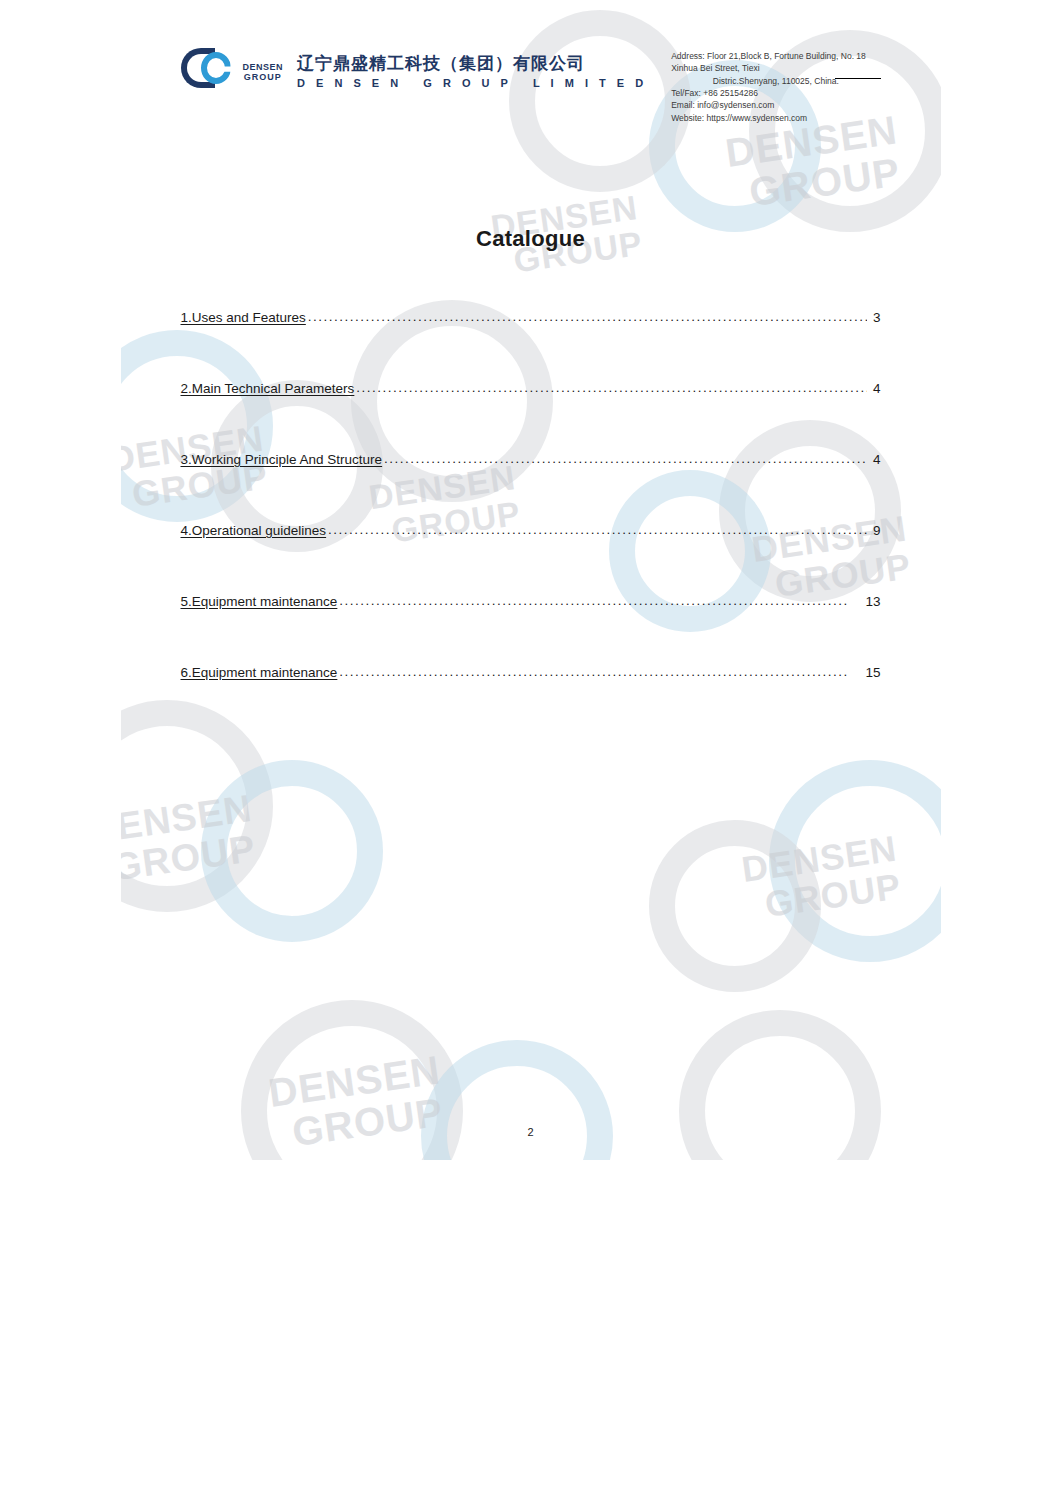DENSENGROUP
DENSENGROUP
DENSENGROUP
DENSENGROUP
DENSENGROUP
DENSENGROUP
DENSENGROUP
DENSENGROUP
DENSEN
GROUP
辽宁鼎盛精工科技（集团）有限公司
D E N S E N G R O U P L I M I T E D
Address: Floor 21,Block B, Fortune Building, No. 18 Xinhua Bei Street, Tiexi
Distric.Shenyang, 110025, China.
Tel/Fax: +86 25154286
Email: info@sydensen.com
Website: https://www.sydensen.com
Catalogue
1.Uses and Features .................................................................................................................. 3
2.Main Technical Parameters ..................................................................................................... 4
3.Working Principle And Structure .............................................................................................. 4
4.Operational guidelines ......................................................................................................... 9
5.Equipment maintenance ................................................................................................. 13
6.Equipment maintenance ................................................................................................. 15
2